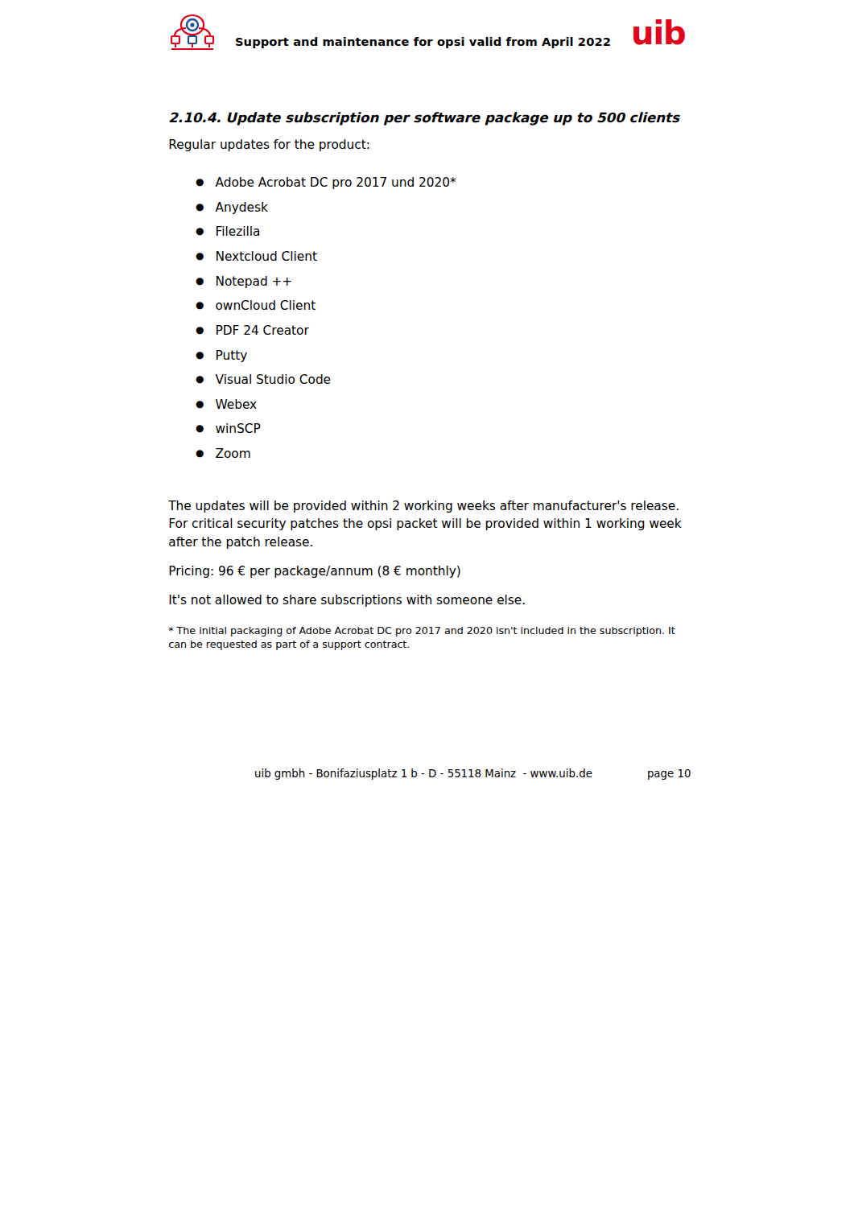Support and maintenance for opsi valid from April 2022
uib
2.10.4. Update subscription per software package up to 500 clients
Regular updates for the product:
Adobe Acrobat DC pro 2017 und 2020*
Anydesk
Filezilla
Nextcloud Client
Notepad ++
ownCloud Client
PDF 24 Creator
Putty
Visual Studio Code
Webex
winSCP
Zoom
The updates will be provided within 2 working weeks after manufacturer's release. For critical security patches the opsi packet will be provided within 1 working week after the patch release.
Pricing: 96 € per package/annum (8 € monthly)
It's not allowed to share subscriptions with someone else.
* The initial packaging of Adobe Acrobat DC pro 2017 and 2020 isn't included in the subscription. It can be requested as part of a support contract.
uib gmbh - Bonifaziusplatz 1 b - D - 55118 Mainz - www.uib.de page 10